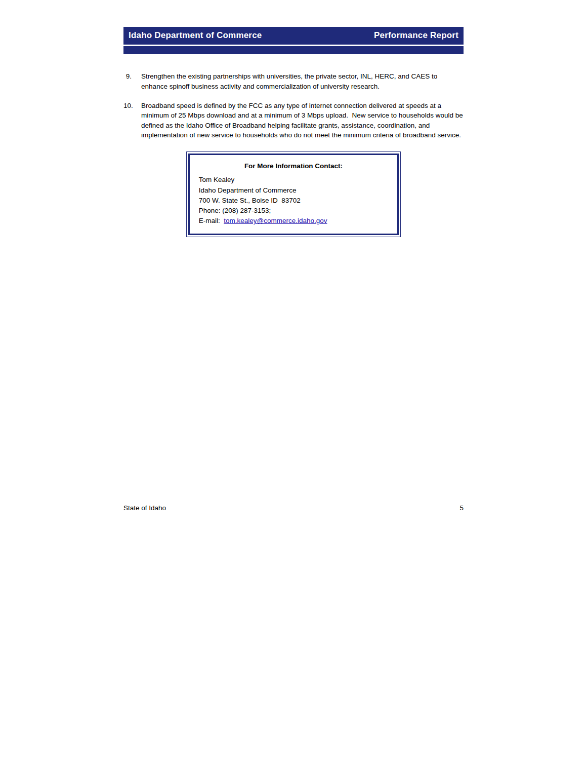Idaho Department of Commerce
Performance Report
9. Strengthen the existing partnerships with universities, the private sector, INL, HERC, and CAES to enhance spinoff business activity and commercialization of university research.
10. Broadband speed is defined by the FCC as any type of internet connection delivered at speeds at a minimum of 25 Mbps download and at a minimum of 3 Mbps upload. New service to households would be defined as the Idaho Office of Broadband helping facilitate grants, assistance, coordination, and implementation of new service to households who do not meet the minimum criteria of broadband service.
For More Information Contact:
Tom Kealey
Idaho Department of Commerce
700 W. State St., Boise ID 83702
Phone: (208) 287-3153;
E-mail: tom.kealey@commerce.idaho.gov
State of Idaho
5